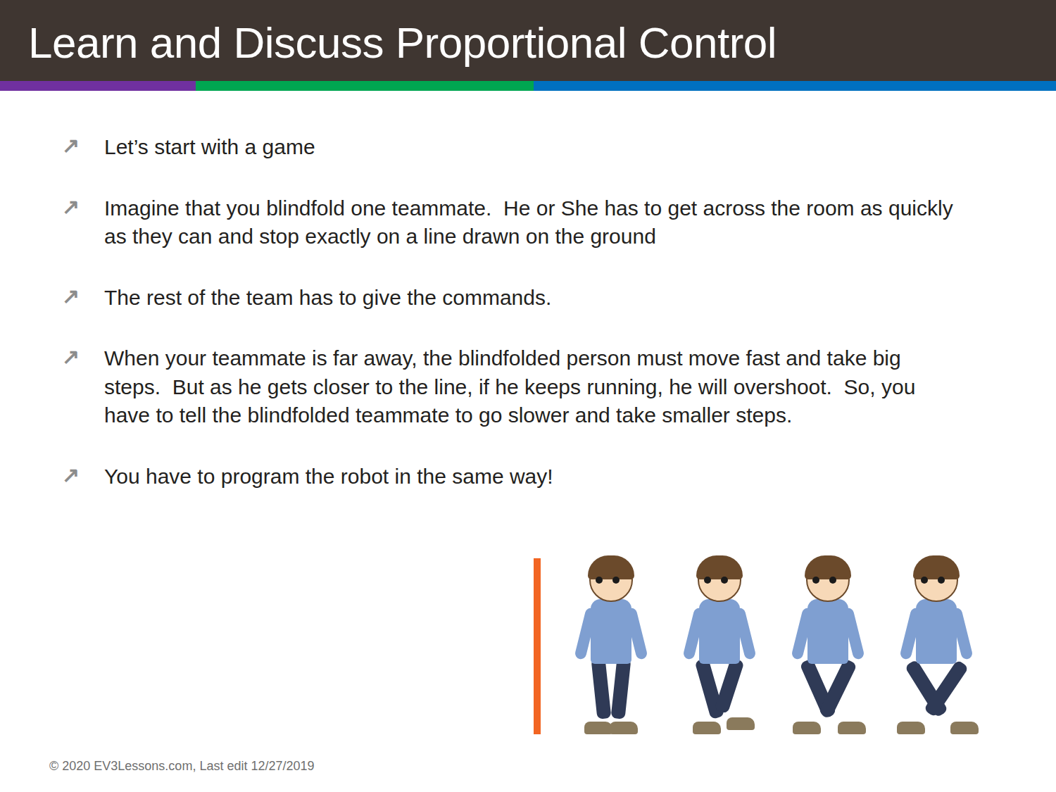Learn and Discuss Proportional Control
Let’s start with a game
Imagine that you blindfold one teammate. He or She has to get across the room as quickly as they can and stop exactly on a line drawn on the ground
The rest of the team has to give the commands.
When your teammate is far away, the blindfolded person must move fast and take big steps. But as he gets closer to the line, if he keeps running, he will overshoot. So, you have to tell the blindfolded teammate to go slower and take smaller steps.
You have to program the robot in the same way!
© 2020 EV3Lessons.com, Last edit 12/27/2019